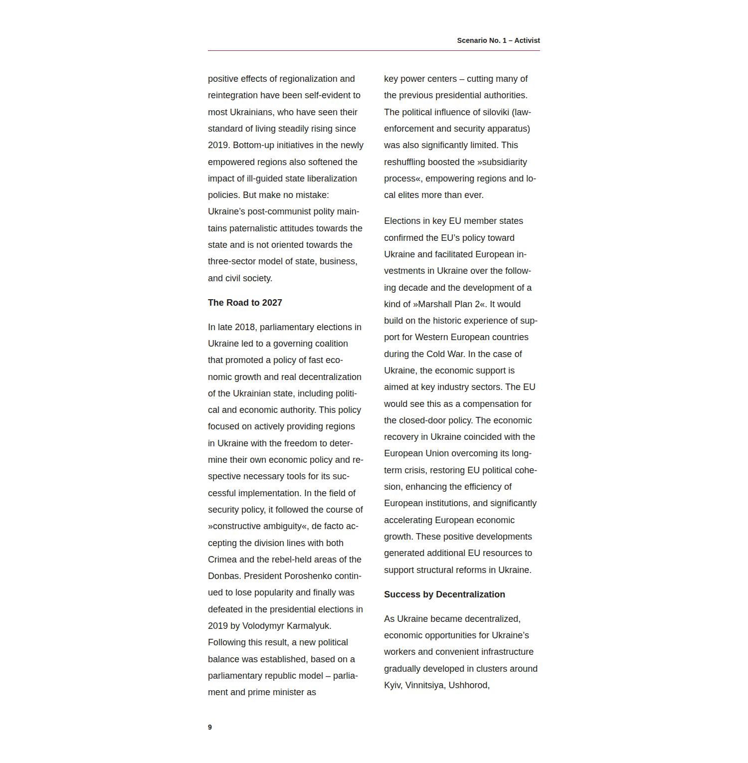Scenario No. 1 – Activist
positive effects of regionalization and reintegration have been self-evident to most Ukrainians, who have seen their standard of living steadily rising since 2019. Bottom-up initiatives in the newly empowered regions also softened the impact of ill-guided state liberalization policies. But make no mistake: Ukraine’s post-communist polity maintains paternalistic attitudes towards the state and is not oriented towards the three-sector model of state, business, and civil society.
The Road to 2027
In late 2018, parliamentary elections in Ukraine led to a governing coalition that promoted a policy of fast economic growth and real decentralization of the Ukrainian state, including political and economic authority. This policy focused on actively providing regions in Ukraine with the freedom to determine their own economic policy and respective necessary tools for its successful implementation. In the field of security policy, it followed the course of »constructive ambiguity«, de facto accepting the division lines with both Crimea and the rebel-held areas of the Donbas. President Poroshenko continued to lose popularity and finally was defeated in the presidential elections in 2019 by Volodymyr Karmalyuk. Following this result, a new political balance was established, based on a parliamentary republic model – parliament and prime minister as
key power centers – cutting many of the previous presidential authorities. The political influence of siloviki (law-enforcement and security apparatus) was also significantly limited. This reshuffling boosted the »subsidiarity process«, empowering regions and local elites more than ever.
Elections in key EU member states confirmed the EU’s policy toward Ukraine and facilitated European investments in Ukraine over the following decade and the development of a kind of »Marshall Plan 2«. It would build on the historic experience of support for Western European countries during the Cold War. In the case of Ukraine, the economic support is aimed at key industry sectors. The EU would see this as a compensation for the closed-door policy. The economic recovery in Ukraine coincided with the European Union overcoming its long-term crisis, restoring EU political cohesion, enhancing the efficiency of European institutions, and significantly accelerating European economic growth. These positive developments generated additional EU resources to support structural reforms in Ukraine.
Success by Decentralization
As Ukraine became decentralized, economic opportunities for Ukraine’s workers and convenient infrastructure gradually developed in clusters around Kyiv, Vinnitsiya, Ushhorod,
9